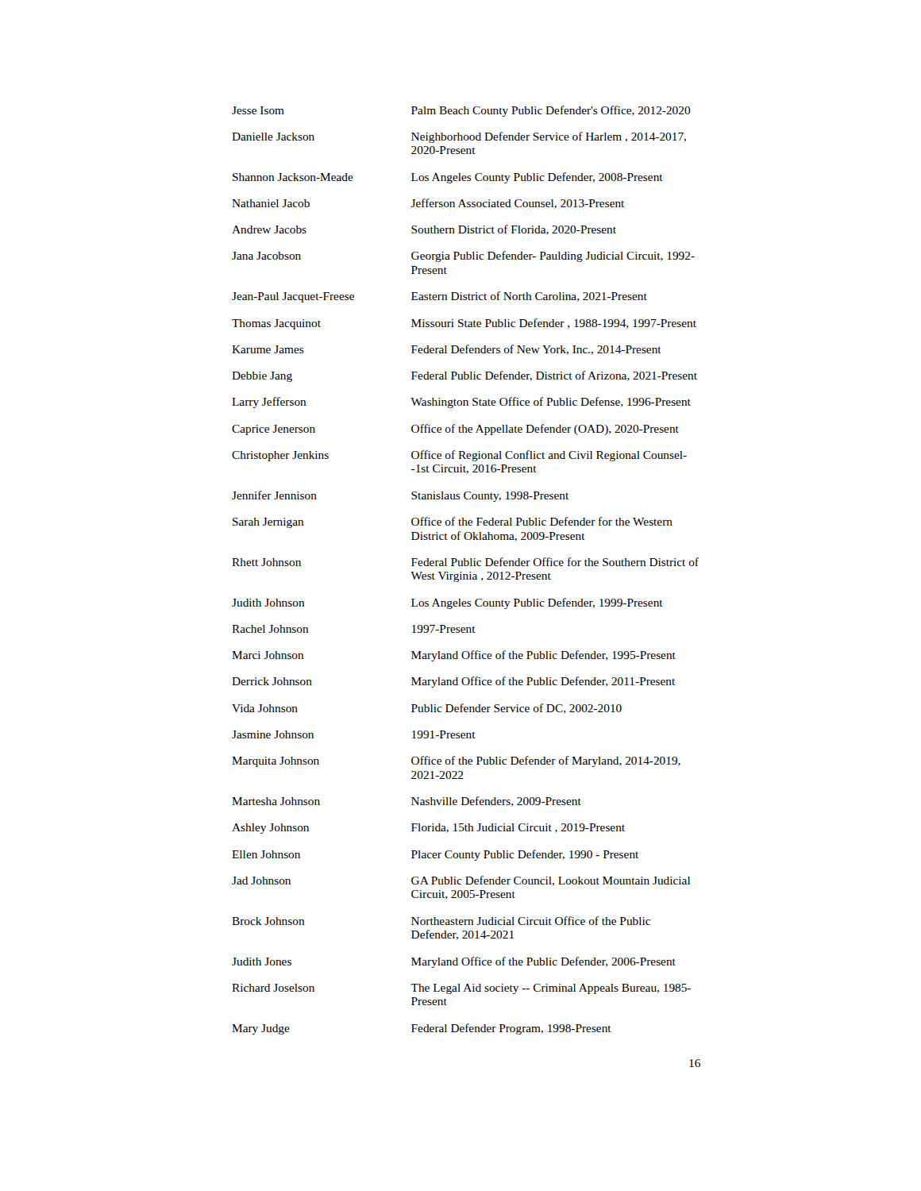| Jesse Isom | Palm Beach County Public Defender's Office, 2012-2020 |
| Danielle Jackson | Neighborhood Defender Service of Harlem , 2014-2017, 2020-Present |
| Shannon Jackson-Meade | Los Angeles County Public Defender, 2008-Present |
| Nathaniel Jacob | Jefferson Associated Counsel, 2013-Present |
| Andrew Jacobs | Southern District of Florida, 2020-Present |
| Jana Jacobson | Georgia Public Defender- Paulding Judicial Circuit, 1992-Present |
| Jean-Paul Jacquet-Freese | Eastern District of North Carolina, 2021-Present |
| Thomas Jacquinot | Missouri State Public Defender , 1988-1994, 1997-Present |
| Karume James | Federal Defenders of New York, Inc., 2014-Present |
| Debbie Jang | Federal Public Defender, District of Arizona, 2021-Present |
| Larry Jefferson | Washington State Office of Public Defense, 1996-Present |
| Caprice Jenerson | Office of the Appellate Defender (OAD), 2020-Present |
| Christopher Jenkins | Office of Regional Conflict and Civil Regional Counsel--1st Circuit, 2016-Present |
| Jennifer Jennison | Stanislaus County, 1998-Present |
| Sarah Jernigan | Office of the Federal Public Defender for the Western District of Oklahoma, 2009-Present |
| Rhett Johnson | Federal Public Defender Office for the Southern District of West Virginia , 2012-Present |
| Judith Johnson | Los Angeles County Public Defender, 1999-Present |
| Rachel Johnson | 1997-Present |
| Marci Johnson | Maryland Office of the Public Defender, 1995-Present |
| Derrick Johnson | Maryland Office of the Public Defender, 2011-Present |
| Vida Johnson | Public Defender Service of DC, 2002-2010 |
| Jasmine Johnson | 1991-Present |
| Marquita Johnson | Office of the Public Defender of Maryland, 2014-2019, 2021-2022 |
| Martesha Johnson | Nashville Defenders, 2009-Present |
| Ashley Johnson | Florida, 15th Judicial Circuit , 2019-Present |
| Ellen Johnson | Placer County Public Defender, 1990 - Present |
| Jad Johnson | GA Public Defender Council, Lookout Mountain Judicial Circuit, 2005-Present |
| Brock Johnson | Northeastern Judicial Circuit Office of the Public Defender, 2014-2021 |
| Judith Jones | Maryland Office of the Public Defender, 2006-Present |
| Richard Joselson | The Legal Aid society -- Criminal Appeals Bureau, 1985-Present |
| Mary Judge | Federal Defender Program, 1998-Present |
16